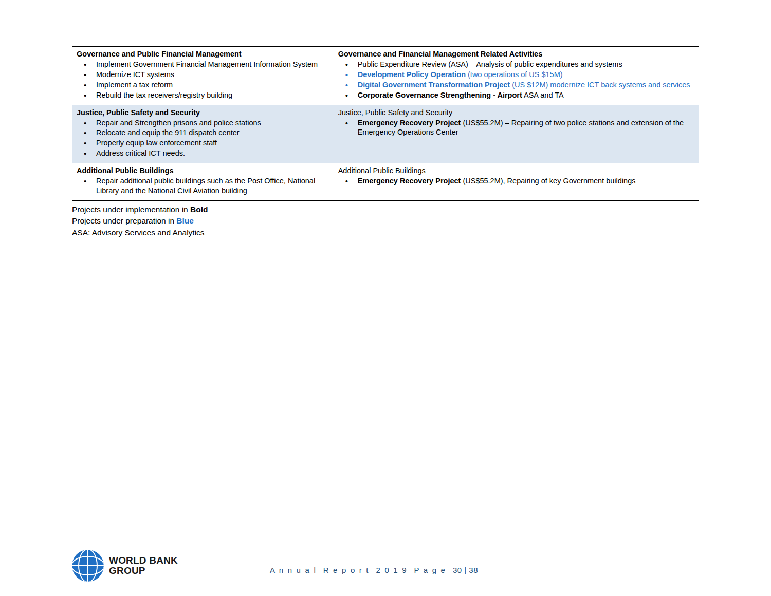| Governance and Public Financial Management Implement Government Financial Management Information System Modernize ICT systems Implement a tax reform Rebuild the tax receivers/registry building | Governance and Financial Management Related Activities Public Expenditure Review (ASA) – Analysis of public expenditures and systems Development Policy Operation (two operations of US $15M) Digital Government Transformation Project (US $12M) modernize ICT back systems and services Corporate Governance Strengthening - Airport ASA and TA |
| Justice, Public Safety and Security Repair and Strengthen prisons and police stations Relocate and equip the 911 dispatch center Properly equip law enforcement staff Address critical ICT needs. | Justice, Public Safety and Security Emergency Recovery Project (US$55.2M) – Repairing of two police stations and extension of the Emergency Operations Center |
| Additional Public Buildings Repair additional public buildings such as the Post Office, National Library and the National Civil Aviation building | Additional Public Buildings Emergency Recovery Project (US$55.2M), Repairing of key Government buildings |
Projects under implementation in Bold
Projects under preparation in Blue
ASA: Advisory Services and Analytics
WORLD BANKGROUP
A n n u a l R e p o r t 2 0 1 9 P a g e 30 | 38